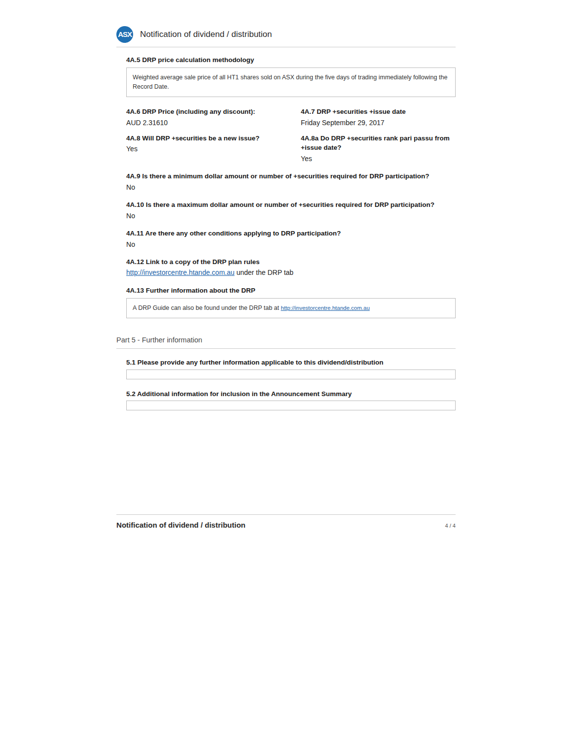ASX
Notification of dividend / distribution
4A.5 DRP price calculation methodology
Weighted average sale price of all HT1 shares sold on ASX during the five days of trading immediately following the Record Date.
4A.6 DRP Price (including any discount):
AUD 2.31610
4A.8 Will DRP +securities be a new issue?
Yes
4A.7 DRP +securities +issue date
Friday September 29, 2017
4A.8a Do DRP +securities rank pari passu from +issue date?
Yes
4A.9 Is there a minimum dollar amount or number of +securities required for DRP participation?
No
4A.10 Is there a maximum dollar amount or number of +securities required for DRP participation?
No
4A.11 Are there any other conditions applying to DRP participation?
No
4A.12 Link to a copy of the DRP plan rules
http://investorcentre.htande.com.au under the DRP tab
4A.13 Further information about the DRP
A DRP Guide can also be found under the DRP tab at http://investorcentre.htande.com.au
Part 5 - Further information
5.1 Please provide any further information applicable to this dividend/distribution
5.2 Additional information for inclusion in the Announcement Summary
Notification of dividend / distribution
4 / 4